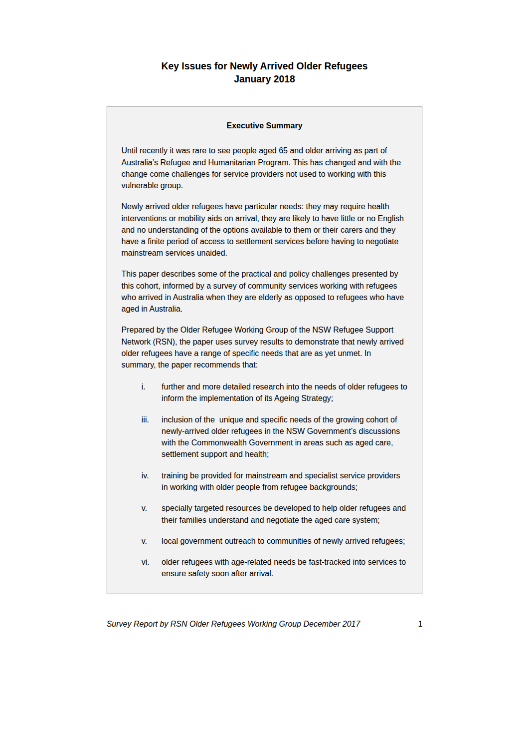Key Issues for Newly Arrived Older RefugeesJanuary 2018
Executive Summary
Until recently it was rare to see people aged 65 and older arriving as part of Australia’s Refugee and Humanitarian Program. This has changed and with the change come challenges for service providers not used to working with this vulnerable group.
Newly arrived older refugees have particular needs: they may require health interventions or mobility aids on arrival, they are likely to have little or no English and no understanding of the options available to them or their carers and they have a finite period of access to settlement services before having to negotiate mainstream services unaided.
This paper describes some of the practical and policy challenges presented by this cohort, informed by a survey of community services working with refugees who arrived in Australia when they are elderly as opposed to refugees who have aged in Australia.
Prepared by the Older Refugee Working Group of the NSW Refugee Support Network (RSN), the paper uses survey results to demonstrate that newly arrived older refugees have a range of specific needs that are as yet unmet. In summary, the paper recommends that:
i. further and more detailed research into the needs of older refugees to inform the implementation of its Ageing Strategy;
iii. inclusion of the unique and specific needs of the growing cohort of newly-arrived older refugees in the NSW Government’s discussions with the Commonwealth Government in areas such as aged care, settlement support and health;
iv. training be provided for mainstream and specialist service providers in working with older people from refugee backgrounds;
v. specially targeted resources be developed to help older refugees and their families understand and negotiate the aged care system;
v. local government outreach to communities of newly arrived refugees;
vi. older refugees with age-related needs be fast-tracked into services to ensure safety soon after arrival.
Survey Report by RSN Older Refugees Working Group December 2017 1